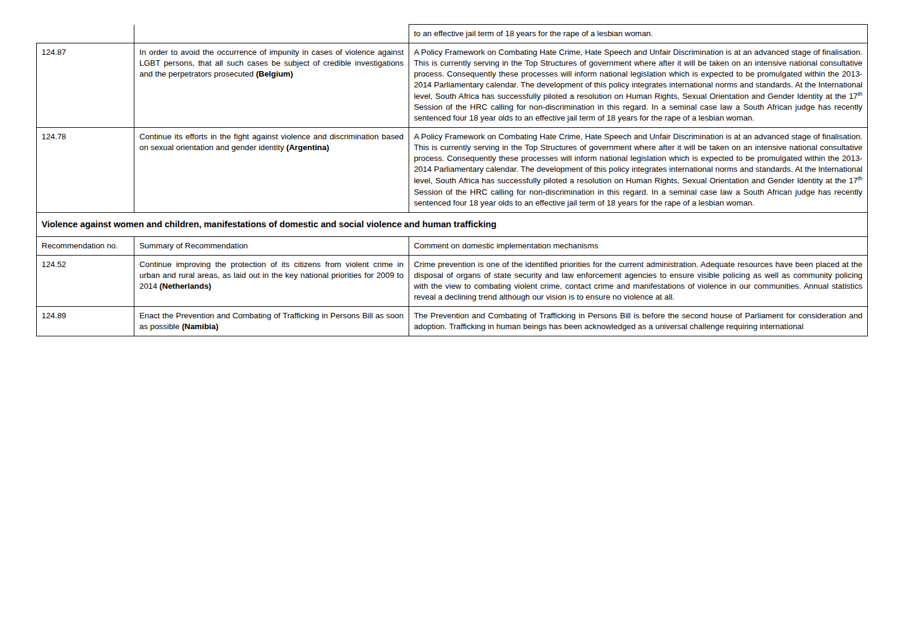| | | to an effective jail term of 18 years for the rape of a lesbian woman. |
| 124.87 | In order to avoid the occurrence of impunity in cases of violence against LGBT persons, that all such cases be subject of credible investigations and the perpetrators prosecuted (Belgium) | A Policy Framework on Combating Hate Crime, Hate Speech and Unfair Discrimination is at an advanced stage of finalisation. This is currently serving in the Top Structures of government where after it will be taken on an intensive national consultative process. Consequently these processes will inform national legislation which is expected to be promulgated within the 2013-2014 Parliamentary calendar. The development of this policy integrates international norms and standards. At the International level, South Africa has successfully piloted a resolution on Human Rights, Sexual Orientation and Gender Identity at the 17 th Session of the HRC calling for non-discrimination in this regard. In a seminal case law a South African judge has recently sentenced four 18 year olds to an effective jail term of 18 years for the rape of a lesbian woman. |
| 124.78 | Continue its efforts in the fight against violence and discrimination based on sexual orientation and gender identity (Argentina) | A Policy Framework on Combating Hate Crime, Hate Speech and Unfair Discrimination is at an advanced stage of finalisation. This is currently serving in the Top Structures of government where after it will be taken on an intensive national consultative process. Consequently these processes will inform national legislation which is expected to be promulgated within the 2013-2014 Parliamentary calendar. The development of this policy integrates international norms and standards. At the International level, South Africa has successfully piloted a resolution on Human Rights, Sexual Orientation and Gender Identity at the 17 th Session of the HRC calling for non-discrimination in this regard. In a seminal case law a South African judge has recently sentenced four 18 year olds to an effective jail term of 18 years for the rape of a lesbian woman. |
| Violence against women and children, manifestations of domestic and social violence and human trafficking |
| Recommendation no. | Summary of Recommendation | Comment on domestic implementation mechanisms |
| 124.52 | Continue improving the protection of its citizens from violent crime in urban and rural areas, as laid out in the key national priorities for 2009 to 2014 (Netherlands) | Crime prevention is one of the identified priorities for the current administration. Adequate resources have been placed at the disposal of organs of state security and law enforcement agencies to ensure visible policing as well as community policing with the view to combating violent crime, contact crime and manifestations of violence in our communities. Annual statistics reveal a declining trend although our vision is to ensure no violence at all. |
| 124.89 | Enact the Prevention and Combating of Trafficking in Persons Bill as soon as possible (Namibia) | The Prevention and Combating of Trafficking in Persons Bill is before the second house of Parliament for consideration and adoption. Trafficking in human beings has been acknowledged as a universal challenge requiring international |